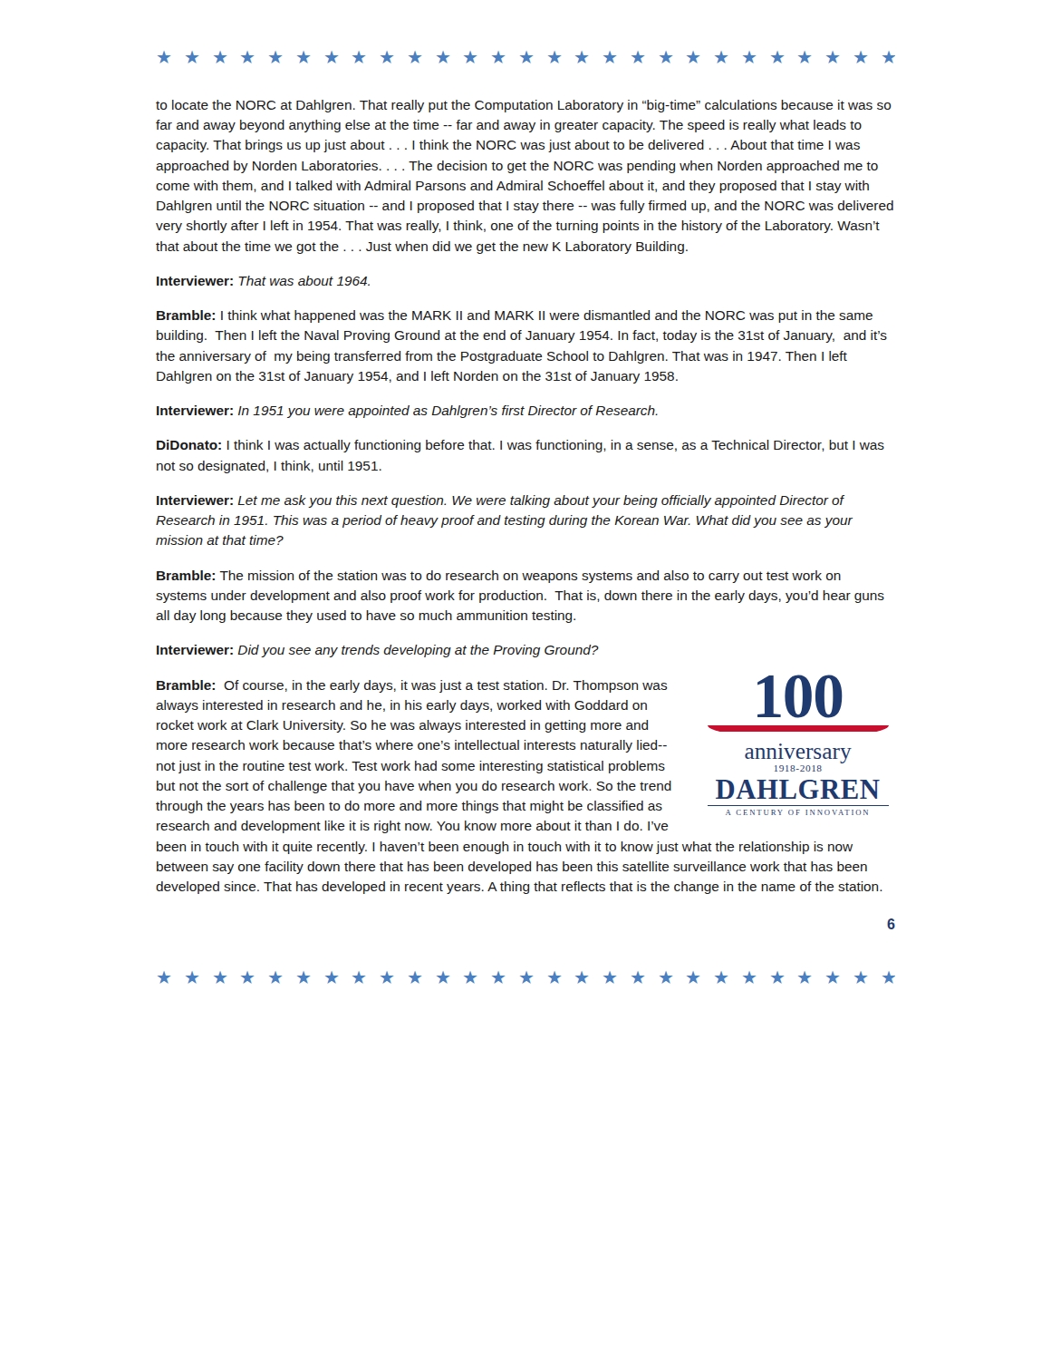★ ★ ★ ★ ★ ★ ★ ★ ★ ★ ★ ★ ★ ★ ★ ★ ★ ★ ★ ★ ★ ★ ★ ★ ★ ★ ★ ★ ★ ★ ★ ★ ★ ★ ★ ★ ★ ★ ★ ★
to locate the NORC at Dahlgren. That really put the Computation Laboratory in “big-time” calculations because it was so far and away beyond anything else at the time -- far and away in greater capacity. The speed is really what leads to capacity. That brings us up just about . . . I think the NORC was just about to be delivered . . . About that time I was approached by Norden Laboratories. . . . The decision to get the NORC was pending when Norden approached me to come with them, and I talked with Admiral Parsons and Admiral Schoeffel about it, and they proposed that I stay with Dahlgren until the NORC situation -- and I proposed that I stay there -- was fully firmed up, and the NORC was delivered very shortly after I left in 1954. That was really, I think, one of the turning points in the history of the Laboratory. Wasn’t that about the time we got the . . . Just when did we get the new K Laboratory Building.
Interviewer: That was about 1964.
Bramble: I think what happened was the MARK II and MARK II were dismantled and the NORC was put in the same building. Then I left the Naval Proving Ground at the end of January 1954. In fact, today is the 31st of January, and it’s the anniversary of my being transferred from the Postgraduate School to Dahlgren. That was in 1947. Then I left Dahlgren on the 31st of January 1954, and I left Norden on the 31st of January 1958.
Interviewer: In 1951 you were appointed as Dahlgren’s first Director of Research.
DiDonato: I think I was actually functioning before that. I was functioning, in a sense, as a Technical Director, but I was not so designated, I think, until 1951.
Interviewer: Let me ask you this next question. We were talking about your being officially appointed Director of Research in 1951. This was a period of heavy proof and testing during the Korean War. What did you see as your mission at that time?
Bramble: The mission of the station was to do research on weapons systems and also to carry out test work on systems under development and also proof work for production. That is, down there in the early days, you’d hear guns all day long because they used to have so much ammunition testing.
Interviewer: Did you see any trends developing at the Proving Ground?
100
anniversary
1918-2018
DAHLGREN
A CENTURY OF INNOVATION
Bramble: Of course, in the early days, it was just a test station. Dr. Thompson was always interested in research and he, in his early days, worked with Goddard on rocket work at Clark University. So he was always interested in getting more and more research work because that’s where one’s intellectual interests naturally lied--not just in the routine test work. Test work had some interesting statistical problems but not the sort of challenge that you have when you do research work. So the trend through the years has been to do more and more things that might be classified as research and development like it is right now. You know more about it than I do. I’ve been in touch with it quite recently. I haven’t been enough in touch with it to know just what the relationship is now between say one facility down there that has been developed has been this satellite surveillance work that has been developed since. That has developed in recent years. A thing that reflects that is the change in the name of the station.
6
★ ★ ★ ★ ★ ★ ★ ★ ★ ★ ★ ★ ★ ★ ★ ★ ★ ★ ★ ★ ★ ★ ★ ★ ★ ★ ★ ★ ★ ★ ★ ★ ★ ★ ★ ★ ★ ★ ★ ★